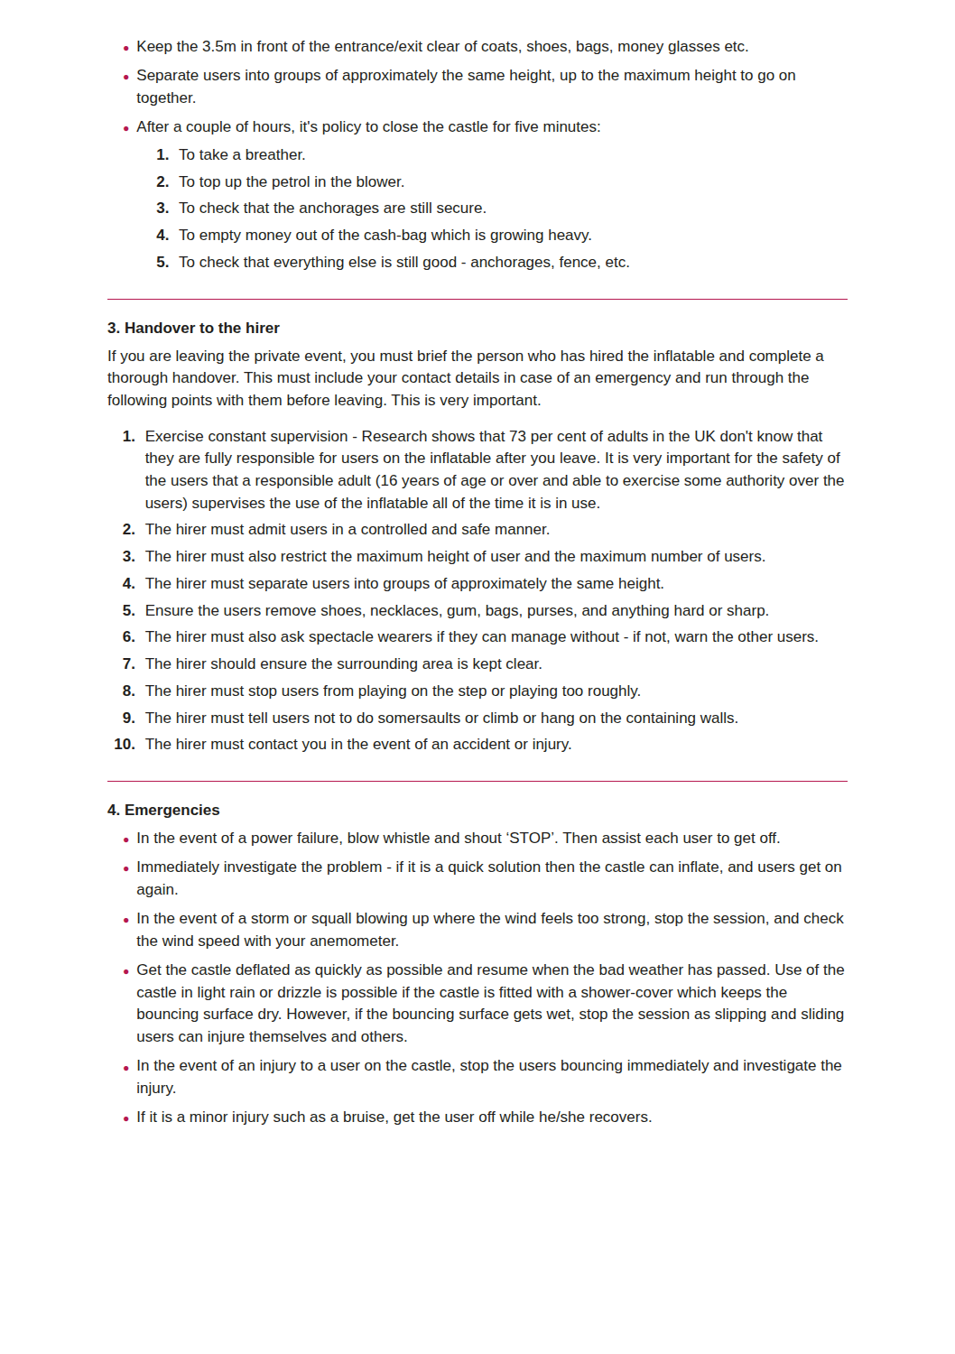Keep the 3.5m in front of the entrance/exit clear of coats, shoes, bags, money glasses etc.
Separate users into groups of approximately the same height, up to the maximum height to go on together.
After a couple of hours, it's policy to close the castle for five minutes:
To take a breather.
To top up the petrol in the blower.
To check that the anchorages are still secure.
To empty money out of the cash-bag which is growing heavy.
To check that everything else is still good - anchorages, fence, etc.
3. Handover to the hirer
If you are leaving the private event, you must brief the person who has hired the inflatable and complete a thorough handover. This must include your contact details in case of an emergency and run through the following points with them before leaving. This is very important.
Exercise constant supervision - Research shows that 73 per cent of adults in the UK don't know that they are fully responsible for users on the inflatable after you leave. It is very important for the safety of the users that a responsible adult (16 years of age or over and able to exercise some authority over the users) supervises the use of the inflatable all of the time it is in use.
The hirer must admit users in a controlled and safe manner.
The hirer must also restrict the maximum height of user and the maximum number of users.
The hirer must separate users into groups of approximately the same height.
Ensure the users remove shoes, necklaces, gum, bags, purses, and anything hard or sharp.
The hirer must also ask spectacle wearers if they can manage without - if not, warn the other users.
The hirer should ensure the surrounding area is kept clear.
The hirer must stop users from playing on the step or playing too roughly.
The hirer must tell users not to do somersaults or climb or hang on the containing walls.
The hirer must contact you in the event of an accident or injury.
4. Emergencies
In the event of a power failure, blow whistle and shout ‘STOP’. Then assist each user to get off.
Immediately investigate the problem - if it is a quick solution then the castle can inflate, and users get on again.
In the event of a storm or squall blowing up where the wind feels too strong, stop the session, and check the wind speed with your anemometer.
Get the castle deflated as quickly as possible and resume when the bad weather has passed. Use of the castle in light rain or drizzle is possible if the castle is fitted with a shower-cover which keeps the bouncing surface dry. However, if the bouncing surface gets wet, stop the session as slipping and sliding users can injure themselves and others.
In the event of an injury to a user on the castle, stop the users bouncing immediately and investigate the injury.
If it is a minor injury such as a bruise, get the user off while he/she recovers.